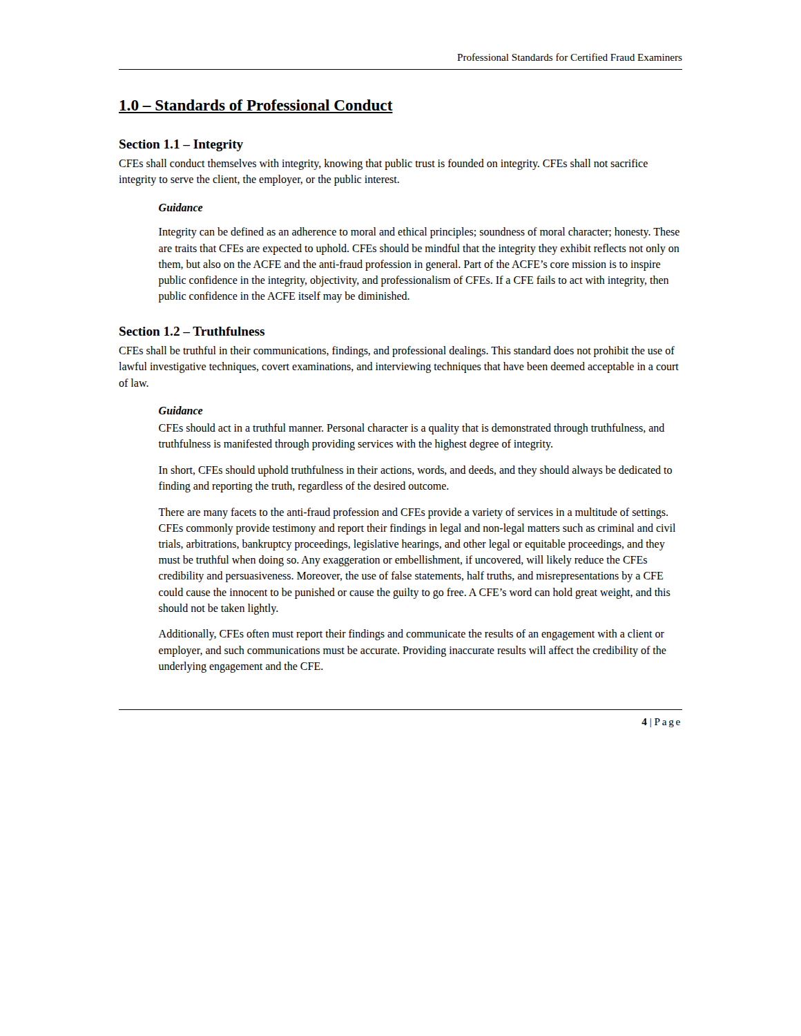Professional Standards for Certified Fraud Examiners
1.0 – Standards of Professional Conduct
Section 1.1 – Integrity
CFEs shall conduct themselves with integrity, knowing that public trust is founded on integrity. CFEs shall not sacrifice integrity to serve the client, the employer, or the public interest.
Guidance
Integrity can be defined as an adherence to moral and ethical principles; soundness of moral character; honesty. These are traits that CFEs are expected to uphold. CFEs should be mindful that the integrity they exhibit reflects not only on them, but also on the ACFE and the anti-fraud profession in general. Part of the ACFE’s core mission is to inspire public confidence in the integrity, objectivity, and professionalism of CFEs. If a CFE fails to act with integrity, then public confidence in the ACFE itself may be diminished.
Section 1.2 – Truthfulness
CFEs shall be truthful in their communications, findings, and professional dealings. This standard does not prohibit the use of lawful investigative techniques, covert examinations, and interviewing techniques that have been deemed acceptable in a court of law.
Guidance
CFEs should act in a truthful manner. Personal character is a quality that is demonstrated through truthfulness, and truthfulness is manifested through providing services with the highest degree of integrity.
In short, CFEs should uphold truthfulness in their actions, words, and deeds, and they should always be dedicated to finding and reporting the truth, regardless of the desired outcome.
There are many facets to the anti-fraud profession and CFEs provide a variety of services in a multitude of settings. CFEs commonly provide testimony and report their findings in legal and non-legal matters such as criminal and civil trials, arbitrations, bankruptcy proceedings, legislative hearings, and other legal or equitable proceedings, and they must be truthful when doing so. Any exaggeration or embellishment, if uncovered, will likely reduce the CFEs credibility and persuasiveness. Moreover, the use of false statements, half truths, and misrepresentations by a CFE could cause the innocent to be punished or cause the guilty to go free. A CFE’s word can hold great weight, and this should not be taken lightly.
Additionally, CFEs often must report their findings and communicate the results of an engagement with a client or employer, and such communications must be accurate. Providing inaccurate results will affect the credibility of the underlying engagement and the CFE.
4 | Page